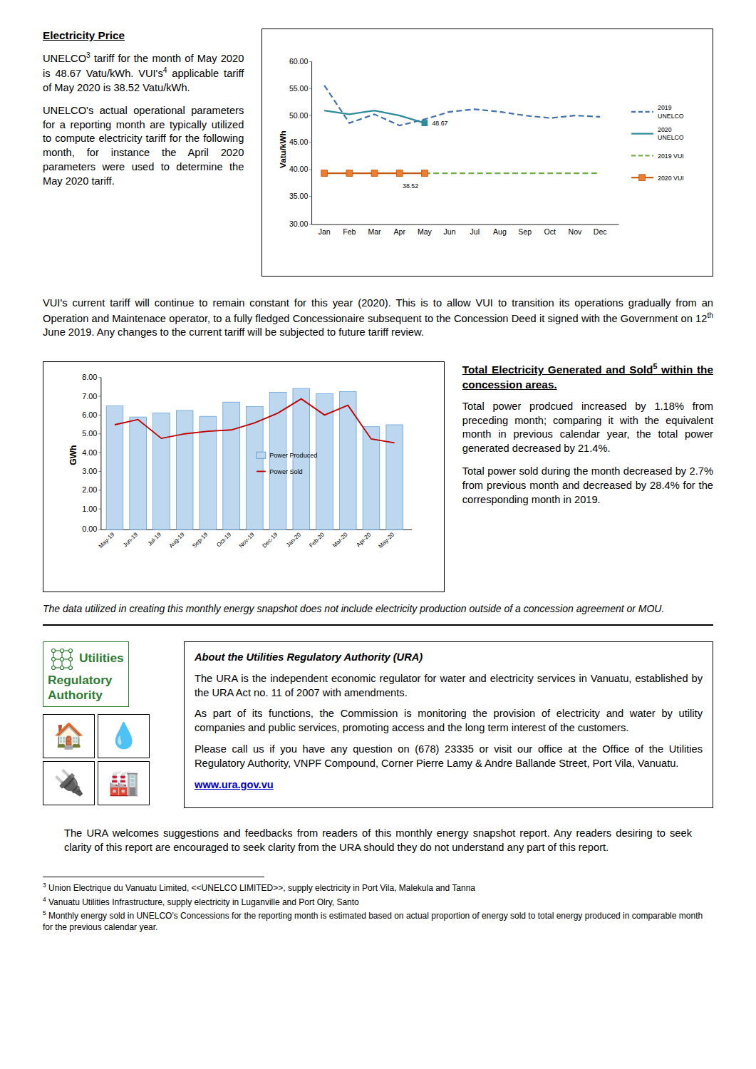Electricity Price
UNELCO3 tariff for the month of May 2020 is 48.67 Vatu/kWh. VUI's4 applicable tariff of May 2020 is 38.52 Vatu/kWh.
UNELCO's actual operational parameters for a reporting month are typically utilized to compute electricity tariff for the following month, for instance the April 2020 parameters were used to determine the May 2020 tariff.
60.00 55.00 50.00 45.00 40.00 35.00 30.00 Vatu/kWh Jan Feb Mar Apr May Jun Jul Aug Sep Oct Nov Dec 48.67 38.52 2019 UNELCO 2020 UNELCO 2019 VUI 2020 VUI
VUI's current tariff will continue to remain constant for this year (2020). This is to allow VUI to transition its operations gradually from an Operation and Maintenace operator, to a fully fledged Concessionaire subsequent to the Concession Deed it signed with the Government on 12th June 2019. Any changes to the current tariff will be subjected to future tariff review.
8.00 7.00 6.00 5.00 4.00 3.00 2.00 1.00 0.00 GWh May-19 Jun-19 Jul-19 Aug-19 Sep-19 Oct-19 Nov-19 Dec-19 Jan-20 Feb-20 Mar-20 Apr-20 May-20 Power Produced Power Sold
Total Electricity Generated and Sold5 within the concession areas.
Total power prodcued increased by 1.18% from preceding month; comparing it with the equivalent month in previous calendar year, the total power generated decreased by 21.4%.
Total power sold during the month decreased by 2.7% from previous month and decreased by 28.4% for the corresponding month in 2019.
The data utilized in creating this monthly energy snapshot does not include electricity production outside of a concession agreement or MOU.
Utilities
Regulatory
Authority
🏠
💧
🔌
🏭
About the Utilities Regulatory Authority (URA)
The URA is the independent economic regulator for water and electricity services in Vanuatu, established by the URA Act no. 11 of 2007 with amendments.
As part of its functions, the Commission is monitoring the provision of electricity and water by utility companies and public services, promoting access and the long term interest of the customers.
Please call us if you have any question on (678) 23335 or visit our office at the Office of the Utilities Regulatory Authority, VNPF Compound, Corner Pierre Lamy & Andre Ballande Street, Port Vila, Vanuatu.
www.ura.gov.vu
The URA welcomes suggestions and feedbacks from readers of this monthly energy snapshot report. Any readers desiring to seek clarity of this report are encouraged to seek clarity from the URA should they do not understand any part of this report.
3 Union Electrique du Vanuatu Limited, <<UNELCO LIMITED>>, supply electricity in Port Vila, Malekula and Tanna
4 Vanuatu Utilities Infrastructure, supply electricity in Luganville and Port Olry, Santo
5 Monthly energy sold in UNELCO's Concessions for the reporting month is estimated based on actual proportion of energy sold to total energy produced in comparable month for the previous calendar year.